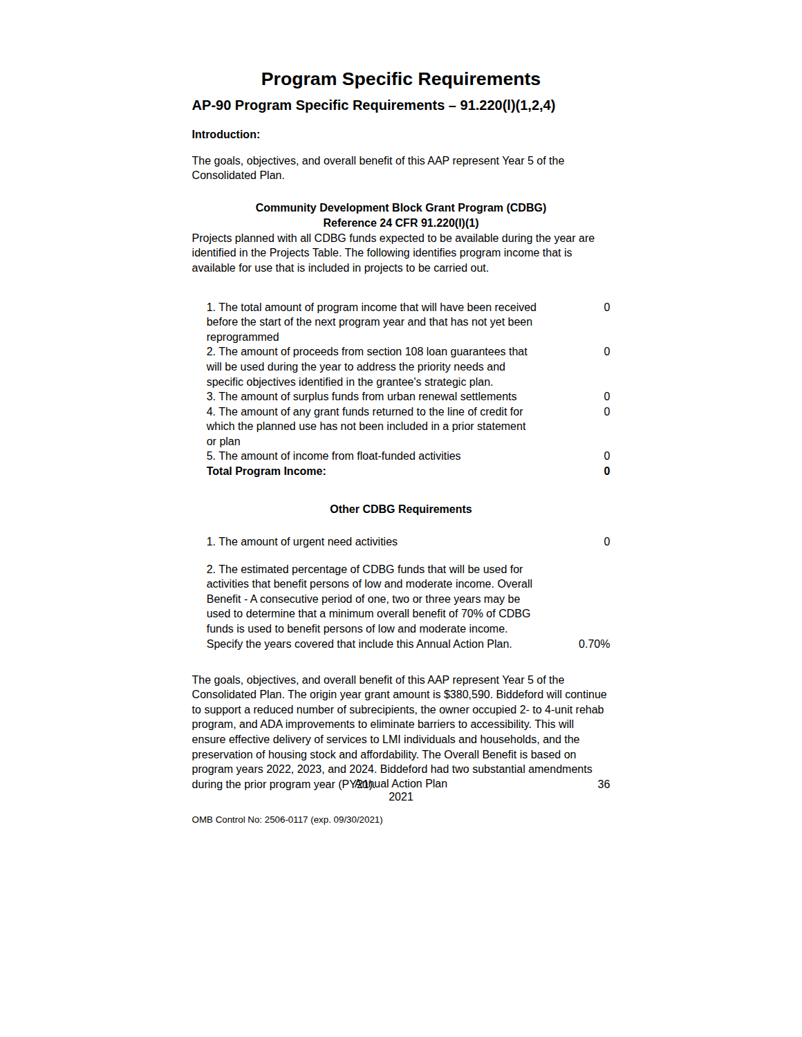Program Specific Requirements
AP-90 Program Specific Requirements – 91.220(l)(1,2,4)
Introduction:
The goals, objectives, and overall benefit of this AAP represent Year 5 of the Consolidated Plan.
Community Development Block Grant Program (CDBG)
Reference 24 CFR 91.220(l)(1)
Projects planned with all CDBG funds expected to be available during the year are identified in the Projects Table. The following identifies program income that is available for use that is included in projects to be carried out.
| 1. The total amount of program income that will have been received before the start of the next program year and that has not yet been reprogrammed | 0 |
| 2. The amount of proceeds from section 108 loan guarantees that will be used during the year to address the priority needs and specific objectives identified in the grantee's strategic plan. | 0 |
| 3. The amount of surplus funds from urban renewal settlements | 0 |
| 4. The amount of any grant funds returned to the line of credit for which the planned use has not been included in a prior statement or plan | 0 |
| 5. The amount of income from float-funded activities | 0 |
| Total Program Income: | 0 |
Other CDBG Requirements
| 1. The amount of urgent need activities | 0 |
| 2. The estimated percentage of CDBG funds that will be used for activities that benefit persons of low and moderate income. Overall Benefit - A consecutive period of one, two or three years may be used to determine that a minimum overall benefit of 70% of CDBG funds is used to benefit persons of low and moderate income. Specify the years covered that include this Annual Action Plan. | 0.70% |
The goals, objectives, and overall benefit of this AAP represent Year 5 of the Consolidated Plan. The origin year grant amount is $380,590. Biddeford will continue to support a reduced number of subrecipients, the owner occupied 2- to 4-unit rehab program, and ADA improvements to eliminate barriers to accessibility. This will ensure effective delivery of services to LMI individuals and households, and the preservation of housing stock and affordability. The Overall Benefit is based on program years 2022, 2023, and 2024. Biddeford had two substantial amendments during the prior program year (PY21).
Annual Action Plan
2021
36
OMB Control No: 2506-0117 (exp. 09/30/2021)